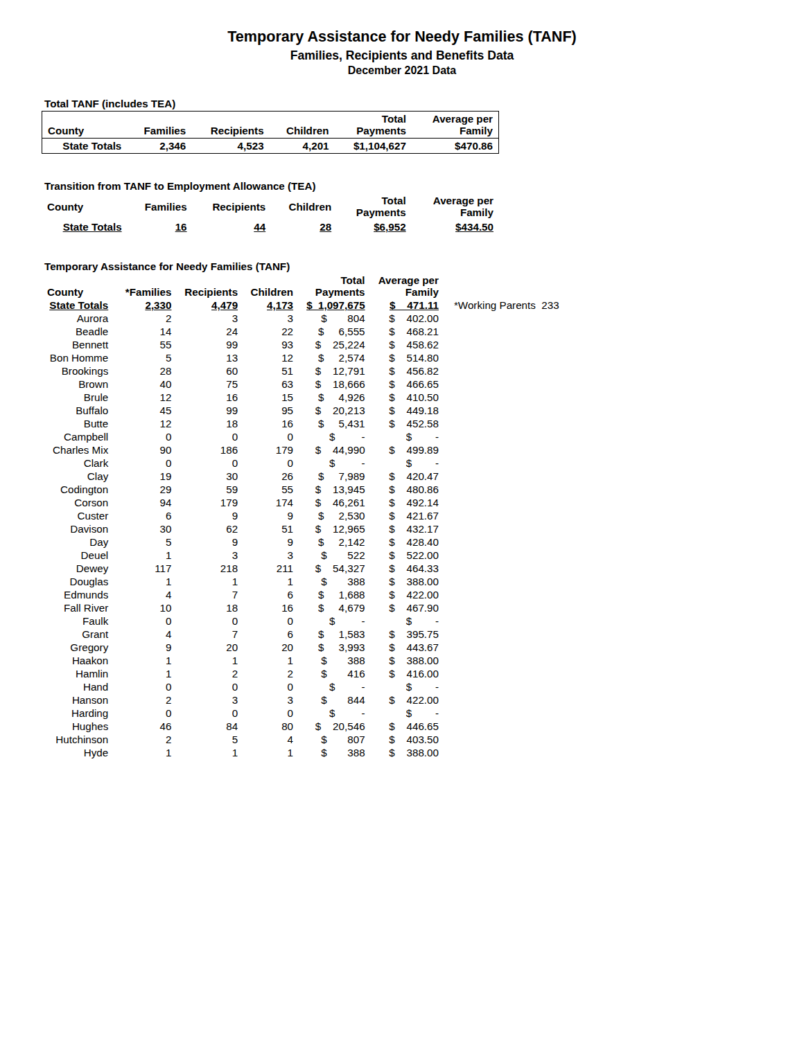Temporary Assistance for Needy Families (TANF)
Families, Recipients and Benefits Data
December 2021 Data
Total TANF (includes TEA)
| County | Families | Recipients | Children | Total Payments | Average per Family |
| --- | --- | --- | --- | --- | --- |
| State Totals | 2,346 | 4,523 | 4,201 | $1,104,627 | $470.86 |
Transition from TANF to Employment Allowance (TEA)
| County | Families | Recipients | Children | Total Payments | Average per Family |
| --- | --- | --- | --- | --- | --- |
| State Totals | 16 | 44 | 28 | $6,952 | $434.50 |
Temporary Assistance for Needy Families (TANF)
| County | *Families | Recipients | Children | Total Payments | Average per Family | |
| --- | --- | --- | --- | --- | --- | --- |
| State Totals | 2,330 | 4,479 | 4,173 | $ 1,097,675 | $ 471.11 | *Working Parents 233 |
| Aurora | 2 | 3 | 3 | $ 804 | $ 402.00 | |
| Beadle | 14 | 24 | 22 | $ 6,555 | $ 468.21 | |
| Bennett | 55 | 99 | 93 | $ 25,224 | $ 458.62 | |
| Bon Homme | 5 | 13 | 12 | $ 2,574 | $ 514.80 | |
| Brookings | 28 | 60 | 51 | $ 12,791 | $ 456.82 | |
| Brown | 40 | 75 | 63 | $ 18,666 | $ 466.65 | |
| Brule | 12 | 16 | 15 | $ 4,926 | $ 410.50 | |
| Buffalo | 45 | 99 | 95 | $ 20,213 | $ 449.18 | |
| Butte | 12 | 18 | 16 | $ 5,431 | $ 452.58 | |
| Campbell | 0 | 0 | 0 | $ - | $ - | |
| Charles Mix | 90 | 186 | 179 | $ 44,990 | $ 499.89 | |
| Clark | 0 | 0 | 0 | $ - | $ - | |
| Clay | 19 | 30 | 26 | $ 7,989 | $ 420.47 | |
| Codington | 29 | 59 | 55 | $ 13,945 | $ 480.86 | |
| Corson | 94 | 179 | 174 | $ 46,261 | $ 492.14 | |
| Custer | 6 | 9 | 9 | $ 2,530 | $ 421.67 | |
| Davison | 30 | 62 | 51 | $ 12,965 | $ 432.17 | |
| Day | 5 | 9 | 9 | $ 2,142 | $ 428.40 | |
| Deuel | 1 | 3 | 3 | $ 522 | $ 522.00 | |
| Dewey | 117 | 218 | 211 | $ 54,327 | $ 464.33 | |
| Douglas | 1 | 1 | 1 | $ 388 | $ 388.00 | |
| Edmunds | 4 | 7 | 6 | $ 1,688 | $ 422.00 | |
| Fall River | 10 | 18 | 16 | $ 4,679 | $ 467.90 | |
| Faulk | 0 | 0 | 0 | $ - | $ - | |
| Grant | 4 | 7 | 6 | $ 1,583 | $ 395.75 | |
| Gregory | 9 | 20 | 20 | $ 3,993 | $ 443.67 | |
| Haakon | 1 | 1 | 1 | $ 388 | $ 388.00 | |
| Hamlin | 1 | 2 | 2 | $ 416 | $ 416.00 | |
| Hand | 0 | 0 | 0 | $ - | $ - | |
| Hanson | 2 | 3 | 3 | $ 844 | $ 422.00 | |
| Harding | 0 | 0 | 0 | $ - | $ - | |
| Hughes | 46 | 84 | 80 | $ 20,546 | $ 446.65 | |
| Hutchinson | 2 | 5 | 4 | $ 807 | $ 403.50 | |
| Hyde | 1 | 1 | 1 | $ 388 | $ 388.00 | |